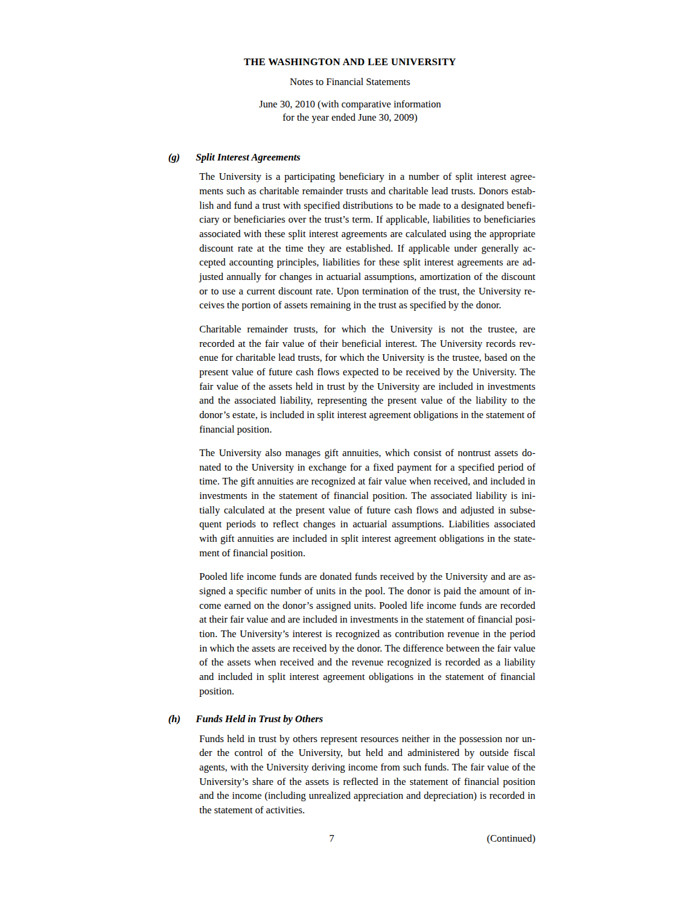The Washington and Lee University
Notes to Financial Statements
June 30, 2010 (with comparative information
for the year ended June 30, 2009)
(g) Split Interest Agreements
The University is a participating beneficiary in a number of split interest agreements such as charitable remainder trusts and charitable lead trusts. Donors establish and fund a trust with specified distributions to be made to a designated beneficiary or beneficiaries over the trust’s term. If applicable, liabilities to beneficiaries associated with these split interest agreements are calculated using the appropriate discount rate at the time they are established. If applicable under generally accepted accounting principles, liabilities for these split interest agreements are adjusted annually for changes in actuarial assumptions, amortization of the discount or to use a current discount rate. Upon termination of the trust, the University receives the portion of assets remaining in the trust as specified by the donor.
Charitable remainder trusts, for which the University is not the trustee, are recorded at the fair value of their beneficial interest. The University records revenue for charitable lead trusts, for which the University is the trustee, based on the present value of future cash flows expected to be received by the University. The fair value of the assets held in trust by the University are included in investments and the associated liability, representing the present value of the liability to the donor’s estate, is included in split interest agreement obligations in the statement of financial position.
The University also manages gift annuities, which consist of nontrust assets donated to the University in exchange for a fixed payment for a specified period of time. The gift annuities are recognized at fair value when received, and included in investments in the statement of financial position. The associated liability is initially calculated at the present value of future cash flows and adjusted in subsequent periods to reflect changes in actuarial assumptions. Liabilities associated with gift annuities are included in split interest agreement obligations in the statement of financial position.
Pooled life income funds are donated funds received by the University and are assigned a specific number of units in the pool. The donor is paid the amount of income earned on the donor’s assigned units. Pooled life income funds are recorded at their fair value and are included in investments in the statement of financial position. The University’s interest is recognized as contribution revenue in the period in which the assets are received by the donor. The difference between the fair value of the assets when received and the revenue recognized is recorded as a liability and included in split interest agreement obligations in the statement of financial position.
(h) Funds Held in Trust by Others
Funds held in trust by others represent resources neither in the possession nor under the control of the University, but held and administered by outside fiscal agents, with the University deriving income from such funds. The fair value of the University’s share of the assets is reflected in the statement of financial position and the income (including unrealized appreciation and depreciation) is recorded in the statement of activities.
7 (Continued)